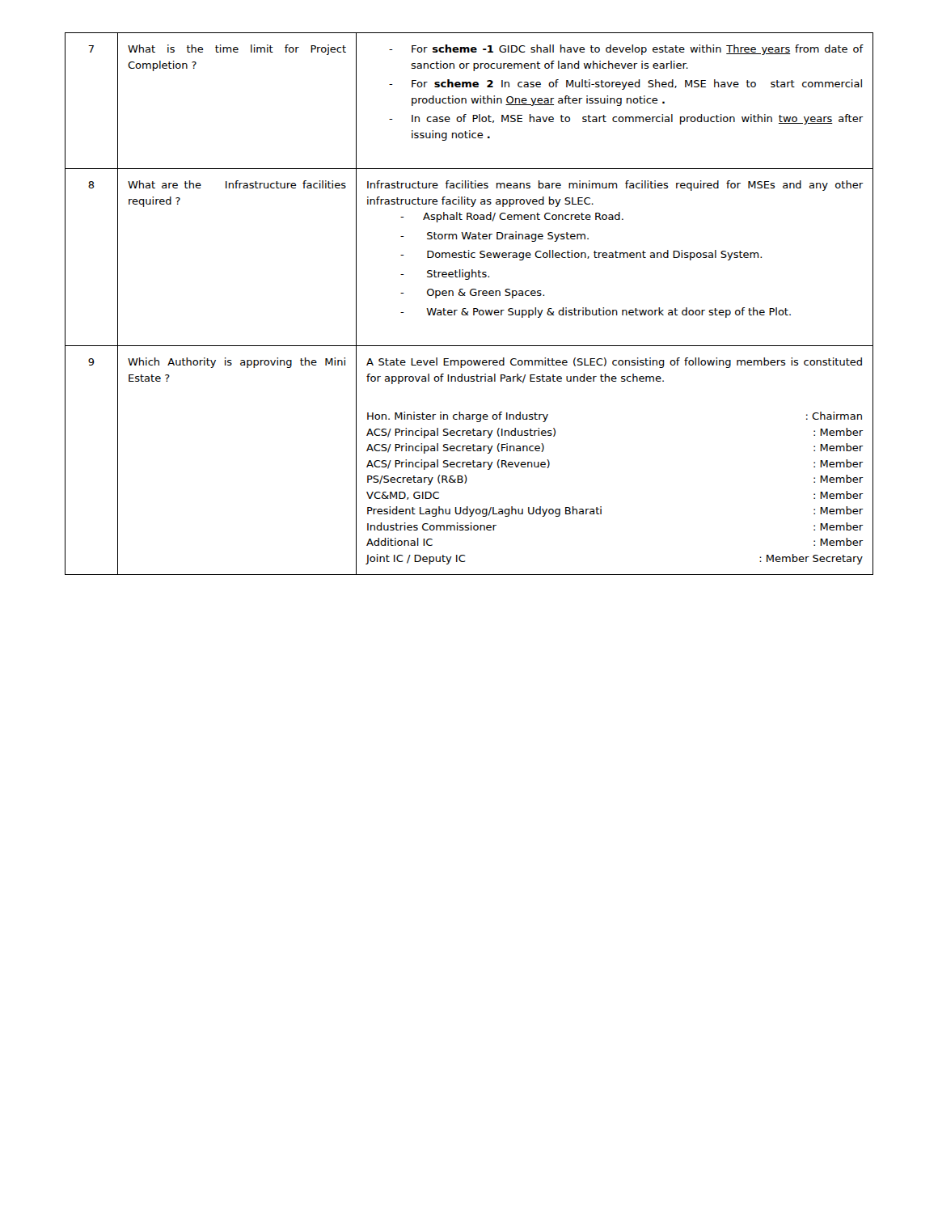| 7 | What is the time limit for Project Completion ? | For scheme -1 GIDC shall have to develop estate within Three years from date of sanction or procurement of land whichever is earlier. For scheme 2 In case of Multi-storeyed Shed, MSE have to start commercial production within One year after issuing notice . In case of Plot, MSE have to start commercial production within two years after issuing notice . |
| 8 | What are the Infrastructure facilities required ? | Infrastructure facilities means bare minimum facilities required for MSEs and any other infrastructure facility as approved by SLEC. Asphalt Road/ Cement Concrete Road. Storm Water Drainage System. Domestic Sewerage Collection, treatment and Disposal System. Streetlights. Open & Green Spaces. Water & Power Supply & distribution network at door step of the Plot. |
| 9 | Which Authority is approving the Mini Estate ? | A State Level Empowered Committee (SLEC) consisting of following members is constituted for approval of Industrial Park/ Estate under the scheme. Hon. Minister in charge of Industry : Chairman ACS/ Principal Secretary (Industries) : Member ACS/ Principal Secretary (Finance) : Member ACS/ Principal Secretary (Revenue) : Member PS/Secretary (R&B) : Member VC&MD, GIDC : Member President Laghu Udyog/Laghu Udyog Bharati : Member Industries Commissioner : Member Additional IC : Member Joint IC / Deputy IC : Member Secretary |